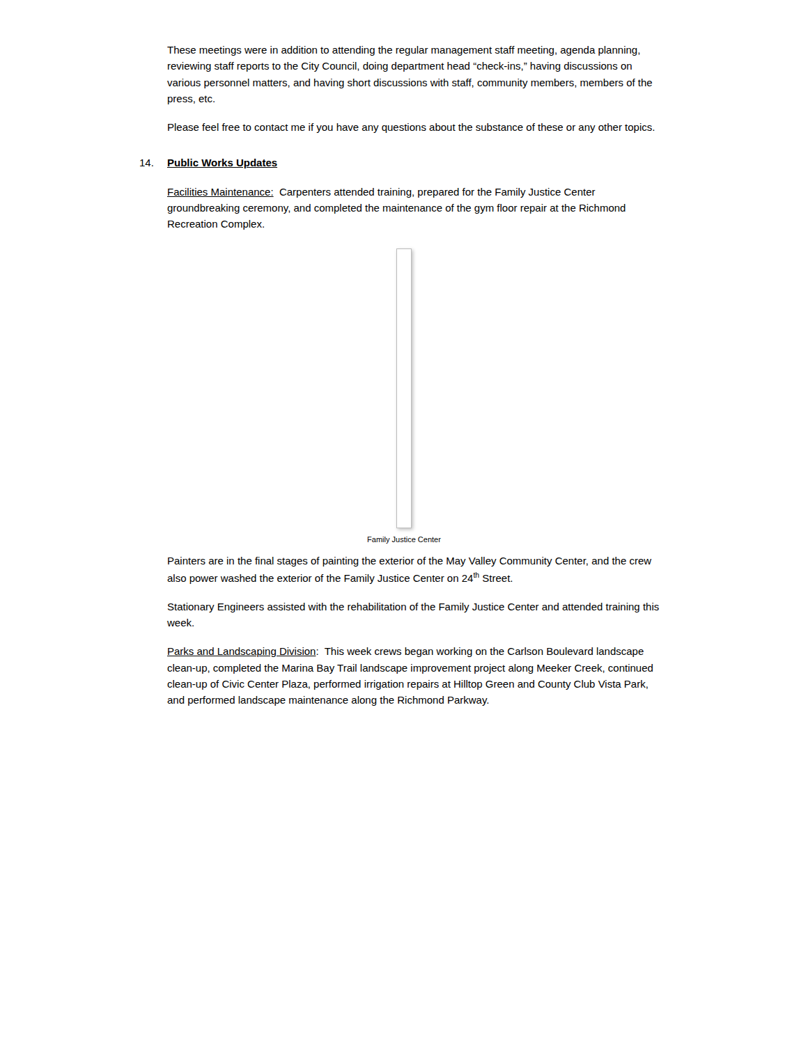These meetings were in addition to attending the regular management staff meeting, agenda planning, reviewing staff reports to the City Council, doing department head “check-ins,” having discussions on various personnel matters, and having short discussions with staff, community members, members of the press, etc.
Please feel free to contact me if you have any questions about the substance of these or any other topics.
14. Public Works Updates
Facilities Maintenance: Carpenters attended training, prepared for the Family Justice Center groundbreaking ceremony, and completed the maintenance of the gym floor repair at the Richmond Recreation Complex.
Family Justice Center
Painters are in the final stages of painting the exterior of the May Valley Community Center, and the crew also power washed the exterior of the Family Justice Center on 24th Street.
Stationary Engineers assisted with the rehabilitation of the Family Justice Center and attended training this week.
Parks and Landscaping Division: This week crews began working on the Carlson Boulevard landscape clean-up, completed the Marina Bay Trail landscape improvement project along Meeker Creek, continued clean-up of Civic Center Plaza, performed irrigation repairs at Hilltop Green and County Club Vista Park, and performed landscape maintenance along the Richmond Parkway.